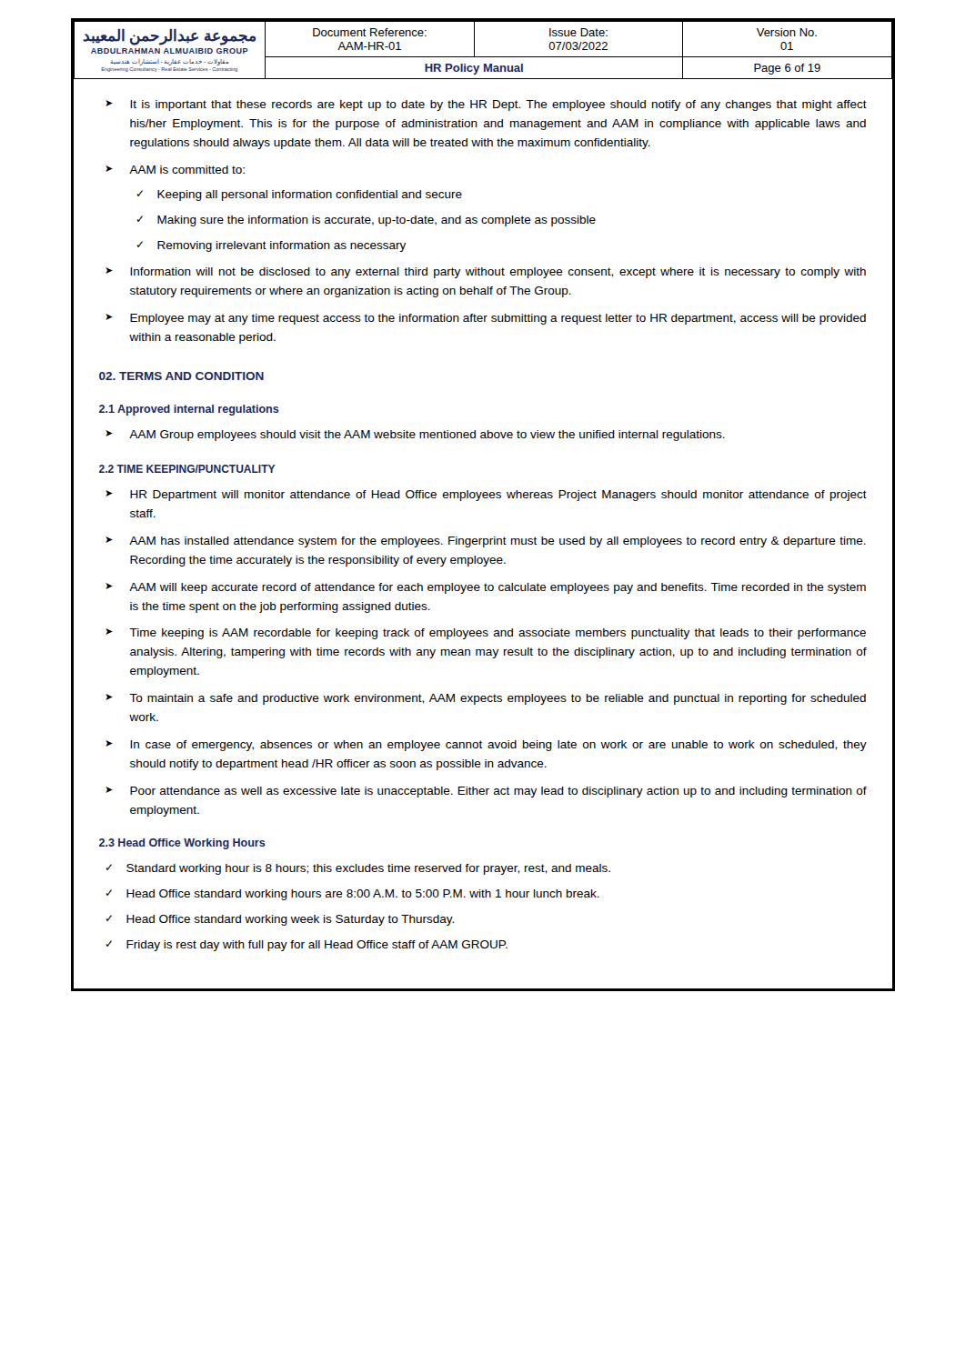| مجموعة عبدالرحمن المعيبد ABDULRAHMAN ALMUAIBID GROUP مقاولات - خدمات عقارية - استشارات هندسية Engineering Consultancy - Real Estate Services - Contracting | Document Reference: AAM-HR-01 | Issue Date: 07/03/2022 | Version No. 01 |
| HR Policy Manual | Page 6 of 19 |
It is important that these records are kept up to date by the HR Dept. The employee should notify of any changes that might affect his/her Employment. This is for the purpose of administration and management and AAM in compliance with applicable laws and regulations should always update them. All data will be treated with the maximum confidentiality.
AAM is committed to:
Keeping all personal information confidential and secure
Making sure the information is accurate, up-to-date, and as complete as possible
Removing irrelevant information as necessary
Information will not be disclosed to any external third party without employee consent, except where it is necessary to comply with statutory requirements or where an organization is acting on behalf of The Group.
Employee may at any time request access to the information after submitting a request letter to HR department, access will be provided within a reasonable period.
02. TERMS AND CONDITION
2.1 Approved internal regulations
AAM Group employees should visit the AAM website mentioned above to view the unified internal regulations.
2.2 TIME KEEPING/PUNCTUALITY
HR Department will monitor attendance of Head Office employees whereas Project Managers should monitor attendance of project staff.
AAM has installed attendance system for the employees. Fingerprint must be used by all employees to record entry & departure time. Recording the time accurately is the responsibility of every employee.
AAM will keep accurate record of attendance for each employee to calculate employees pay and benefits. Time recorded in the system is the time spent on the job performing assigned duties.
Time keeping is AAM recordable for keeping track of employees and associate members punctuality that leads to their performance analysis. Altering, tampering with time records with any mean may result to the disciplinary action, up to and including termination of employment.
To maintain a safe and productive work environment, AAM expects employees to be reliable and punctual in reporting for scheduled work.
In case of emergency, absences or when an employee cannot avoid being late on work or are unable to work on scheduled, they should notify to department head /HR officer as soon as possible in advance.
Poor attendance as well as excessive late is unacceptable. Either act may lead to disciplinary action up to and including termination of employment.
2.3 Head Office Working Hours
Standard working hour is 8 hours; this excludes time reserved for prayer, rest, and meals.
Head Office standard working hours are 8:00 A.M. to 5:00 P.M. with 1 hour lunch break.
Head Office standard working week is Saturday to Thursday.
Friday is rest day with full pay for all Head Office staff of AAM GROUP.